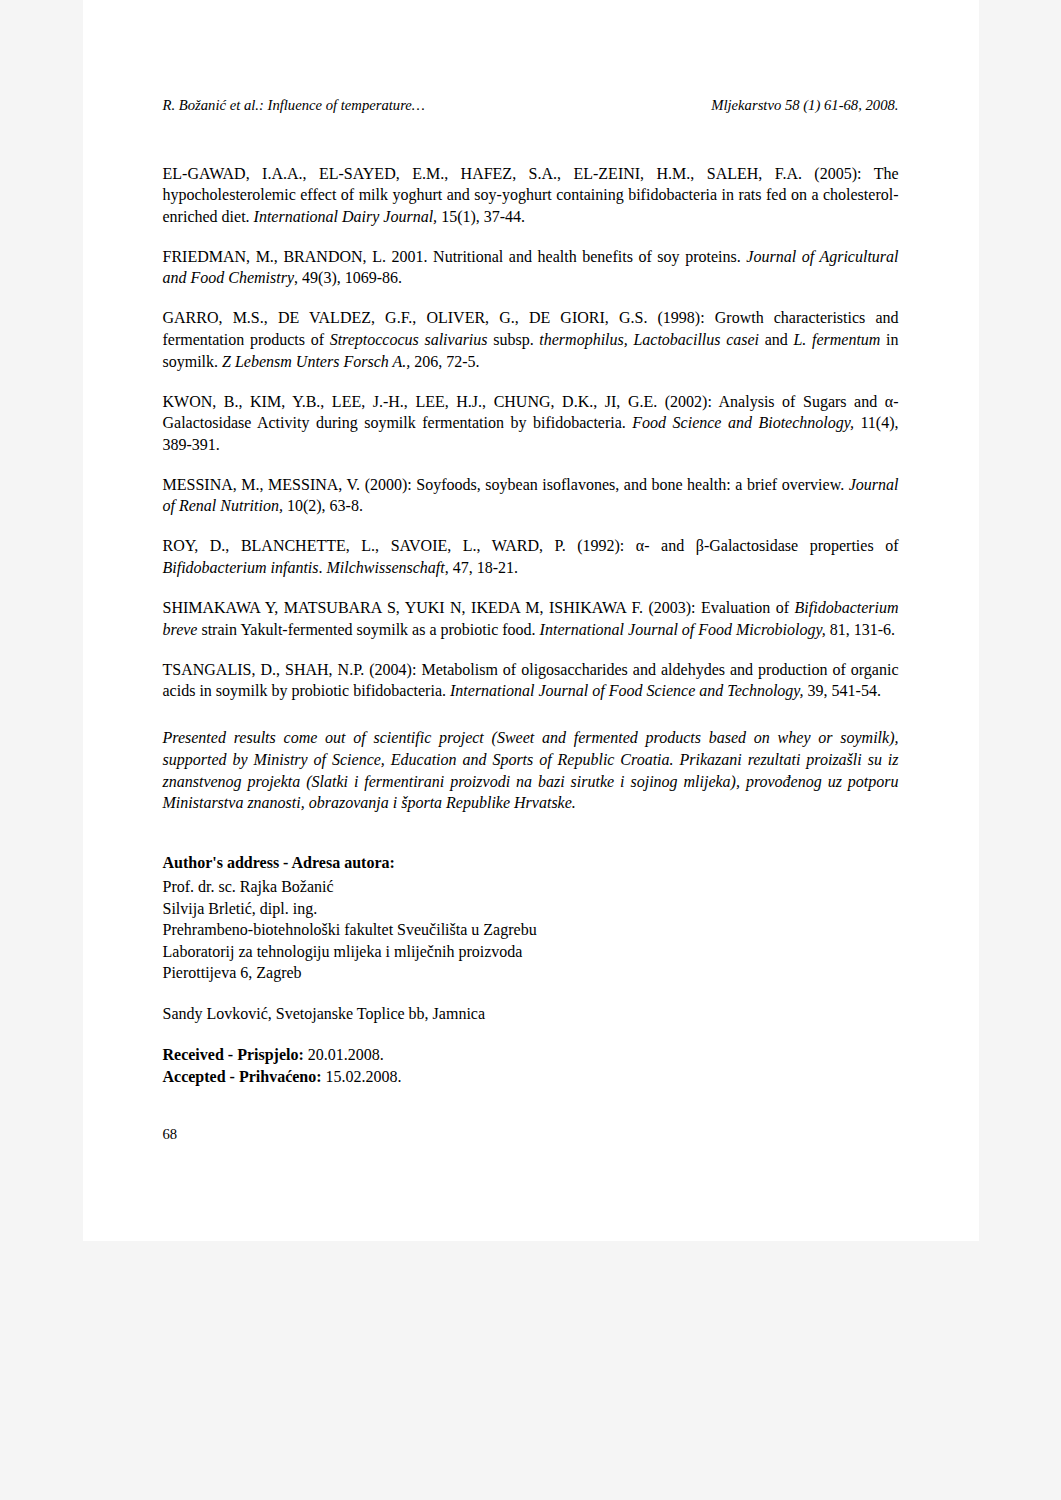R. Božanić et al.: Influence of temperature… Mljekarstvo 58 (1) 61-68, 2008.
EL-GAWAD, I.A.A., EL-SAYED, E.M., HAFEZ, S.A., EL-ZEINI, H.M., SALEH, F.A. (2005): The hypocholesterolemic effect of milk yoghurt and soy-yoghurt containing bifidobacteria in rats fed on a cholesterol-enriched diet. International Dairy Journal, 15(1), 37-44.
FRIEDMAN, M., BRANDON, L. 2001. Nutritional and health benefits of soy proteins. Journal of Agricultural and Food Chemistry, 49(3), 1069-86.
GARRO, M.S., DE VALDEZ, G.F., OLIVER, G., DE GIORI, G.S. (1998): Growth characteristics and fermentation products of Streptoccocus salivarius subsp. thermophilus, Lactobacillus casei and L. fermentum in soymilk. Z Lebensm Unters Forsch A., 206, 72-5.
KWON, B., KIM, Y.B., LEE, J.-H., LEE, H.J., CHUNG, D.K., JI, G.E. (2002): Analysis of Sugars and α-Galactosidase Activity during soymilk fermentation by bifidobacteria. Food Science and Biotechnology, 11(4), 389-391.
MESSINA, M., MESSINA, V. (2000): Soyfoods, soybean isoflavones, and bone health: a brief overview. Journal of Renal Nutrition, 10(2), 63-8.
ROY, D., BLANCHETTE, L., SAVOIE, L., WARD, P. (1992): α- and β-Galactosidase properties of Bifidobacterium infantis. Milchwissenschaft, 47, 18-21.
SHIMAKAWA Y, MATSUBARA S, YUKI N, IKEDA M, ISHIKAWA F. (2003): Evaluation of Bifidobacterium breve strain Yakult-fermented soymilk as a probiotic food. International Journal of Food Microbiology, 81, 131-6.
TSANGALIS, D., SHAH, N.P. (2004): Metabolism of oligosaccharides and aldehydes and production of organic acids in soymilk by probiotic bifidobacteria. International Journal of Food Science and Technology, 39, 541-54.
Presented results come out of scientific project (Sweet and fermented products based on whey or soymilk), supported by Ministry of Science, Education and Sports of Republic Croatia. Prikazani rezultati proizašli su iz znanstvenog projekta (Slatki i fermentirani proizvodi na bazi sirutke i sojinog mlijeka), provođenog uz potporu Ministarstva znanosti, obrazovanja i športa Republike Hrvatske.
Author's address - Adresa autora:
Prof. dr. sc. Rajka Božanić
Silvija Brletić, dipl. ing.
Prehrambeno-biotehnološki fakultet Sveučilišta u Zagrebu
Laboratorij za tehnologiju mlijeka i mliječnih proizvoda
Pierottijeva 6, Zagreb
Sandy Lovković, Svetojanske Toplice bb, Jamnica
Received - Prispjelo: 20.01.2008.
Accepted - Prihvaćeno: 15.02.2008.
68